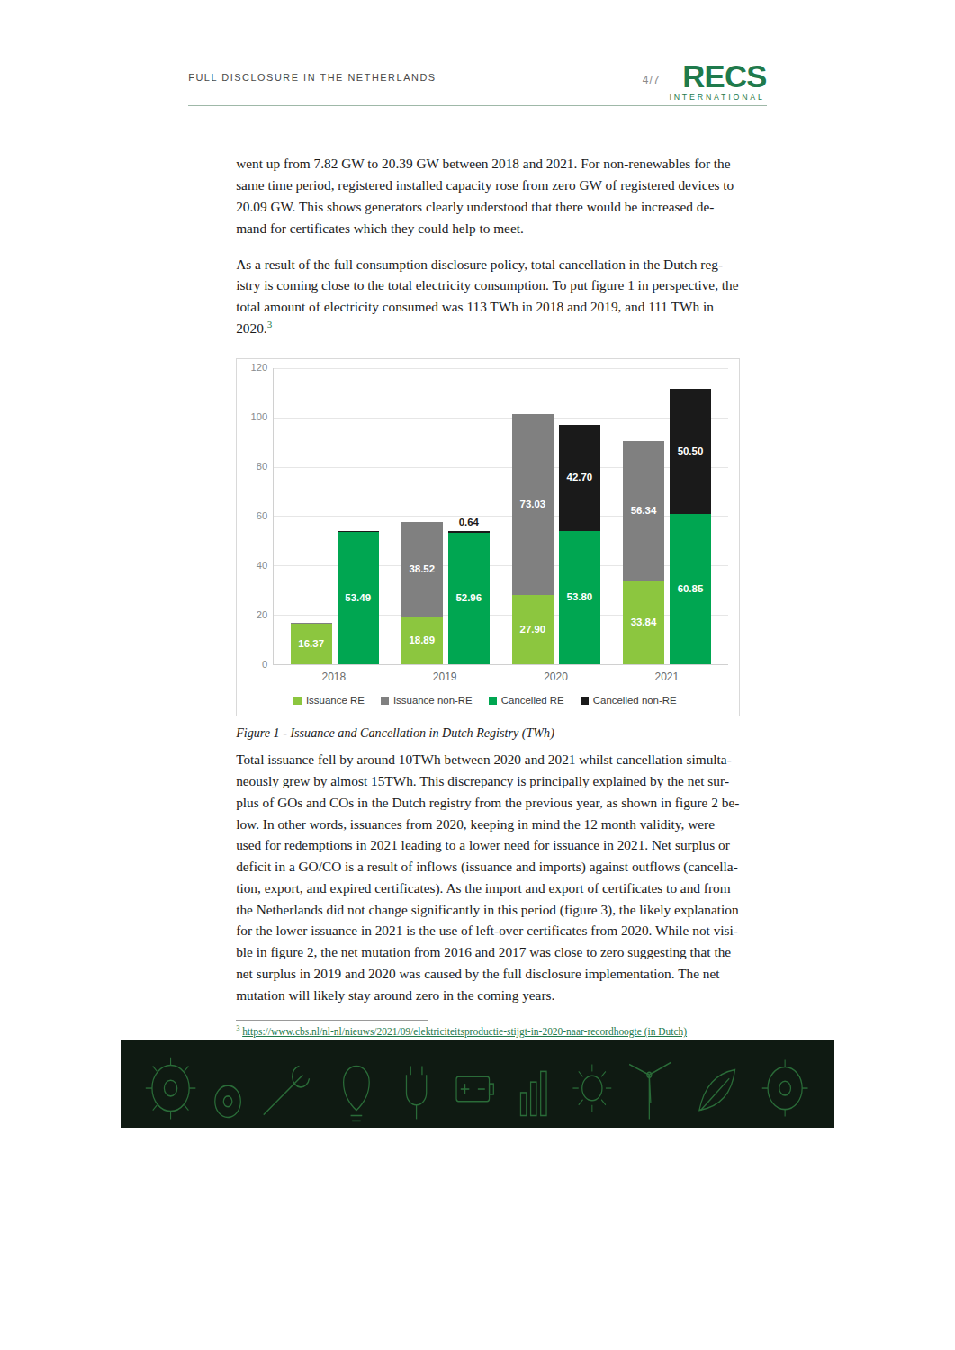Full Disclosure in the Netherlands
4/7
RECS
INTERNATIONAL
went up from 7.82 GW to 20.39 GW between 2018 and 2021. For non-renewables for the same time period, registered installed capacity rose from zero GW of registered devices to 20.09 GW. This shows generators clearly understood that there would be increased demand for certificates which they could help to meet.
As a result of the full consumption disclosure policy, total cancellation in the Dutch registry is coming close to the total electricity consumption. To put figure 1 in perspective, the total amount of electricity consumed was 113 TWh in 2018 and 2019, and 111 TWh in 2020.3
120
100
80
60
40
20
0
16.37
53.49
38.52
18.89
0.64
52.96
73.03
27.90
42.70
53.80
56.34
33.84
50.50
60.85
2018 2019 2020 2021
Issuance RE
Issuance non-RE
Cancelled RE
Cancelled non-RE
Figure 1 - Issuance and Cancellation in Dutch Registry (TWh)
Total issuance fell by around 10TWh between 2020 and 2021 whilst cancellation simultaneously grew by almost 15TWh. This discrepancy is principally explained by the net surplus of GOs and COs in the Dutch registry from the previous year, as shown in figure 2 below. In other words, issuances from 2020, keeping in mind the 12 month validity, were used for redemptions in 2021 leading to a lower need for issuance in 2021. Net surplus or deficit in a GO/CO is a result of inflows (issuance and imports) against outflows (cancellation, export, and expired certificates). As the import and export of certificates to and from the Netherlands did not change significantly in this period (figure 3), the likely explanation for the lower issuance in 2021 is the use of left-over certificates from 2020. While not visible in figure 2, the net mutation from 2016 and 2017 was close to zero suggesting that the net surplus in 2019 and 2020 was caused by the full disclosure implementation. The net mutation will likely stay around zero in the coming years.
3 https://www.cbs.nl/nl-nl/nieuws/2021/09/elektriciteitsproductie-stijgt-in-2020-naar-recordhoogte (in Dutch)